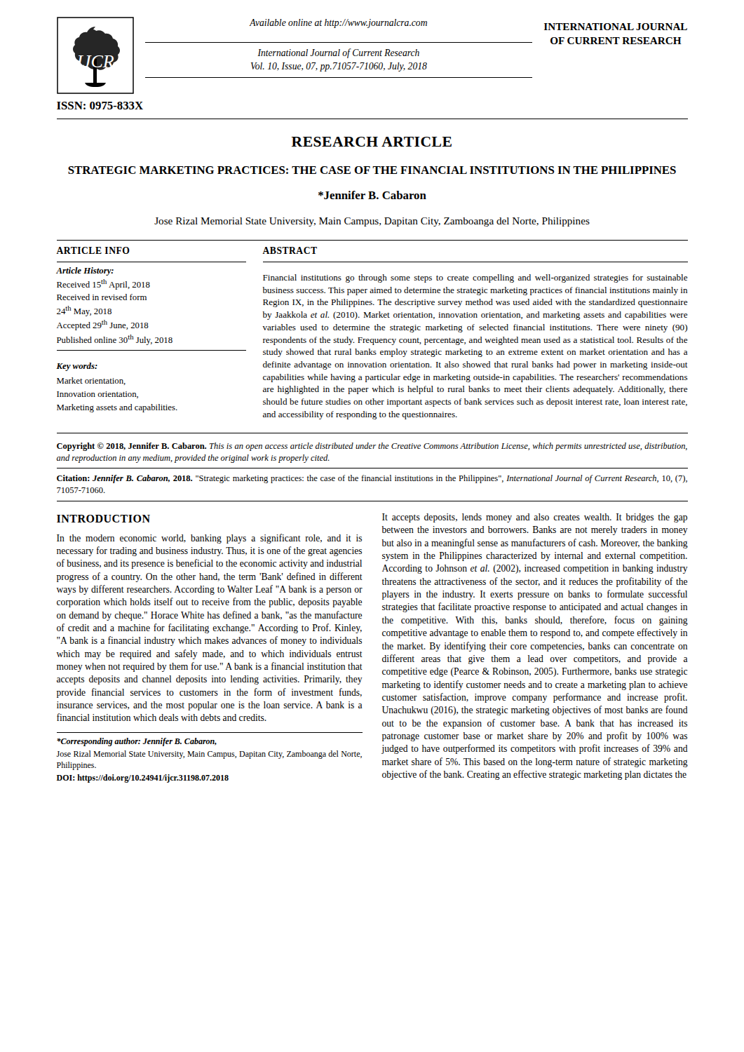IJCR
Available online at http://www.journalcra.com
International Journal of Current Research
Vol. 10, Issue, 07, pp.71057-71060, July, 2018
INTERNATIONAL JOURNAL
OF CURRENT RESEARCH
ISSN: 0975-833X
RESEARCH ARTICLE
Strategic marketing practices: the case of the financial institutions in the Philippines
*Jennifer B. Cabaron
Jose Rizal Memorial State University, Main Campus, Dapitan City, Zamboanga del Norte, Philippines
ARTICLE INFO
Article History:
Received 15th April, 2018
Received in revised form
24th May, 2018
Accepted 29th June, 2018
Published online 30th July, 2018
Key words:
Market orientation,
Innovation orientation,
Marketing assets and capabilities.
ABSTRACT
Financial institutions go through some steps to create compelling and well-organized strategies for sustainable business success. This paper aimed to determine the strategic marketing practices of financial institutions mainly in Region IX, in the Philippines. The descriptive survey method was used aided with the standardized questionnaire by Jaakkola et al. (2010). Market orientation, innovation orientation, and marketing assets and capabilities were variables used to determine the strategic marketing of selected financial institutions. There were ninety (90) respondents of the study. Frequency count, percentage, and weighted mean used as a statistical tool. Results of the study showed that rural banks employ strategic marketing to an extreme extent on market orientation and has a definite advantage on innovation orientation. It also showed that rural banks had power in marketing inside-out capabilities while having a particular edge in marketing outside-in capabilities. The researchers' recommendations are highlighted in the paper which is helpful to rural banks to meet their clients adequately. Additionally, there should be future studies on other important aspects of bank services such as deposit interest rate, loan interest rate, and accessibility of responding to the questionnaires.
Copyright © 2018, Jennifer B. Cabaron. This is an open access article distributed under the Creative Commons Attribution License, which permits unrestricted use, distribution, and reproduction in any medium, provided the original work is properly cited.
Citation: Jennifer B. Cabaron, 2018. "Strategic marketing practices: the case of the financial institutions in the Philippines", International Journal of Current Research, 10, (7), 71057-71060.
INTRODUCTION
In the modern economic world, banking plays a significant role, and it is necessary for trading and business industry. Thus, it is one of the great agencies of business, and its presence is beneficial to the economic activity and industrial progress of a country. On the other hand, the term 'Bank' defined in different ways by different researchers. According to Walter Leaf "A bank is a person or corporation which holds itself out to receive from the public, deposits payable on demand by cheque." Horace White has defined a bank, "as the manufacture of credit and a machine for facilitating exchange." According to Prof. Kinley, "A bank is a financial industry which makes advances of money to individuals which may be required and safely made, and to which individuals entrust money when not required by them for use." A bank is a financial institution that accepts deposits and channel deposits into lending activities. Primarily, they provide financial services to customers in the form of investment funds, insurance services, and the most popular one is the loan service. A bank is a financial institution which deals with debts and credits.
*Corresponding author: Jennifer B. Cabaron,
Jose Rizal Memorial State University, Main Campus, Dapitan City, Zamboanga del Norte, Philippines.
DOI: https://doi.org/10.24941/ijcr.31198.07.2018
It accepts deposits, lends money and also creates wealth. It bridges the gap between the investors and borrowers. Banks are not merely traders in money but also in a meaningful sense as manufacturers of cash. Moreover, the banking system in the Philippines characterized by internal and external competition. According to Johnson et al. (2002), increased competition in banking industry threatens the attractiveness of the sector, and it reduces the profitability of the players in the industry. It exerts pressure on banks to formulate successful strategies that facilitate proactive response to anticipated and actual changes in the competitive. With this, banks should, therefore, focus on gaining competitive advantage to enable them to respond to, and compete effectively in the market. By identifying their core competencies, banks can concentrate on different areas that give them a lead over competitors, and provide a competitive edge (Pearce & Robinson, 2005). Furthermore, banks use strategic marketing to identify customer needs and to create a marketing plan to achieve customer satisfaction, improve company performance and increase profit. Unachukwu (2016), the strategic marketing objectives of most banks are found out to be the expansion of customer base. A bank that has increased its patronage customer base or market share by 20% and profit by 100% was judged to have outperformed its competitors with profit increases of 39% and market share of 5%. This based on the long-term nature of strategic marketing objective of the bank. Creating an effective strategic marketing plan dictates the